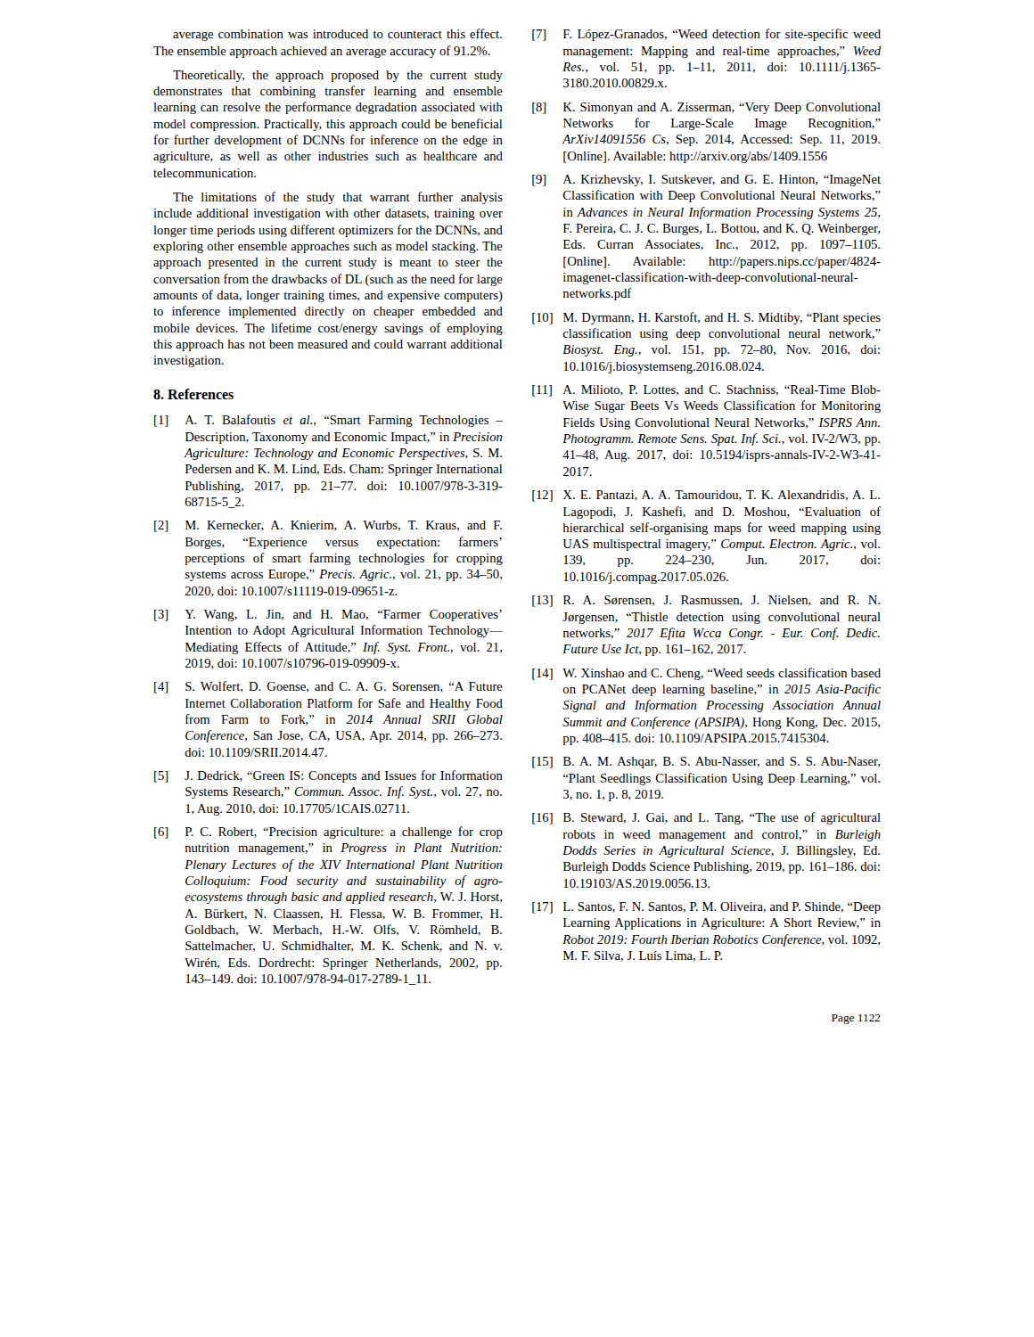average combination was introduced to counteract this effect. The ensemble approach achieved an average accuracy of 91.2%.
Theoretically, the approach proposed by the current study demonstrates that combining transfer learning and ensemble learning can resolve the performance degradation associated with model compression. Practically, this approach could be beneficial for further development of DCNNs for inference on the edge in agriculture, as well as other industries such as healthcare and telecommunication.
The limitations of the study that warrant further analysis include additional investigation with other datasets, training over longer time periods using different optimizers for the DCNNs, and exploring other ensemble approaches such as model stacking. The approach presented in the current study is meant to steer the conversation from the drawbacks of DL (such as the need for large amounts of data, longer training times, and expensive computers) to inference implemented directly on cheaper embedded and mobile devices. The lifetime cost/energy savings of employing this approach has not been measured and could warrant additional investigation.
8. References
[1] A. T. Balafoutis et al., “Smart Farming Technologies – Description, Taxonomy and Economic Impact,” in Precision Agriculture: Technology and Economic Perspectives, S. M. Pedersen and K. M. Lind, Eds. Cham: Springer International Publishing, 2017, pp. 21–77. doi: 10.1007/978-3-319-68715-5_2.
[2] M. Kernecker, A. Knierim, A. Wurbs, T. Kraus, and F. Borges, “Experience versus expectation: farmers’ perceptions of smart farming technologies for cropping systems across Europe,” Precis. Agric., vol. 21, pp. 34–50, 2020, doi: 10.1007/s11119-019-09651-z.
[3] Y. Wang, L. Jin, and H. Mao, “Farmer Cooperatives’ Intention to Adopt Agricultural Information Technology—Mediating Effects of Attitude,” Inf. Syst. Front., vol. 21, 2019, doi: 10.1007/s10796-019-09909-x.
[4] S. Wolfert, D. Goense, and C. A. G. Sorensen, “A Future Internet Collaboration Platform for Safe and Healthy Food from Farm to Fork,” in 2014 Annual SRII Global Conference, San Jose, CA, USA, Apr. 2014, pp. 266–273. doi: 10.1109/SRII.2014.47.
[5] J. Dedrick, “Green IS: Concepts and Issues for Information Systems Research,” Commun. Assoc. Inf. Syst., vol. 27, no. 1, Aug. 2010, doi: 10.17705/1CAIS.02711.
[6] P. C. Robert, “Precision agriculture: a challenge for crop nutrition management,” in Progress in Plant Nutrition: Plenary Lectures of the XIV International Plant Nutrition Colloquium: Food security and sustainability of agro-ecosystems through basic and applied research, W. J. Horst, A. Bürkert, N. Claassen, H. Flessa, W. B. Frommer, H. Goldbach, W. Merbach, H.-W. Olfs, V. Römheld, B. Sattelmacher, U. Schmidhalter, M. K. Schenk, and N. v. Wirén, Eds. Dordrecht: Springer Netherlands, 2002, pp. 143–149. doi: 10.1007/978-94-017-2789-1_11.
[7] F. López-Granados, “Weed detection for site-specific weed management: Mapping and real-time approaches,” Weed Res., vol. 51, pp. 1–11, 2011, doi: 10.1111/j.1365-3180.2010.00829.x.
[8] K. Simonyan and A. Zisserman, “Very Deep Convolutional Networks for Large-Scale Image Recognition,” ArXiv14091556 Cs, Sep. 2014, Accessed: Sep. 11, 2019. [Online]. Available: http://arxiv.org/abs/1409.1556
[9] A. Krizhevsky, I. Sutskever, and G. E. Hinton, “ImageNet Classification with Deep Convolutional Neural Networks,” in Advances in Neural Information Processing Systems 25, F. Pereira, C. J. C. Burges, L. Bottou, and K. Q. Weinberger, Eds. Curran Associates, Inc., 2012, pp. 1097–1105. [Online]. Available: http://papers.nips.cc/paper/4824-imagenet-classification-with-deep-convolutional-neural-networks.pdf
[10] M. Dyrmann, H. Karstoft, and H. S. Midtiby, “Plant species classification using deep convolutional neural network,” Biosyst. Eng., vol. 151, pp. 72–80, Nov. 2016, doi: 10.1016/j.biosystemseng.2016.08.024.
[11] A. Milioto, P. Lottes, and C. Stachniss, “Real-Time Blob-Wise Sugar Beets Vs Weeds Classification for Monitoring Fields Using Convolutional Neural Networks,” ISPRS Ann. Photogramm. Remote Sens. Spat. Inf. Sci., vol. IV-2/W3, pp. 41–48, Aug. 2017, doi: 10.5194/isprs-annals-IV-2-W3-41-2017.
[12] X. E. Pantazi, A. A. Tamouridou, T. K. Alexandridis, A. L. Lagopodi, J. Kashefi, and D. Moshou, “Evaluation of hierarchical self-organising maps for weed mapping using UAS multispectral imagery,” Comput. Electron. Agric., vol. 139, pp. 224–230, Jun. 2017, doi: 10.1016/j.compag.2017.05.026.
[13] R. A. Sørensen, J. Rasmussen, J. Nielsen, and R. N. Jørgensen, “Thistle detection using convolutional neural networks,” 2017 Efita Wcca Congr. - Eur. Conf. Dedic. Future Use Ict, pp. 161–162, 2017.
[14] W. Xinshao and C. Cheng, “Weed seeds classification based on PCANet deep learning baseline,” in 2015 Asia-Pacific Signal and Information Processing Association Annual Summit and Conference (APSIPA), Hong Kong, Dec. 2015, pp. 408–415. doi: 10.1109/APSIPA.2015.7415304.
[15] B. A. M. Ashqar, B. S. Abu-Nasser, and S. S. Abu-Naser, “Plant Seedlings Classification Using Deep Learning,” vol. 3, no. 1, p. 8, 2019.
[16] B. Steward, J. Gai, and L. Tang, “The use of agricultural robots in weed management and control,” in Burleigh Dodds Series in Agricultural Science, J. Billingsley, Ed. Burleigh Dodds Science Publishing, 2019, pp. 161–186. doi: 10.19103/AS.2019.0056.13.
[17] L. Santos, F. N. Santos, P. M. Oliveira, and P. Shinde, “Deep Learning Applications in Agriculture: A Short Review,” in Robot 2019: Fourth Iberian Robotics Conference, vol. 1092, M. F. Silva, J. Luís Lima, L. P.
Page 1122